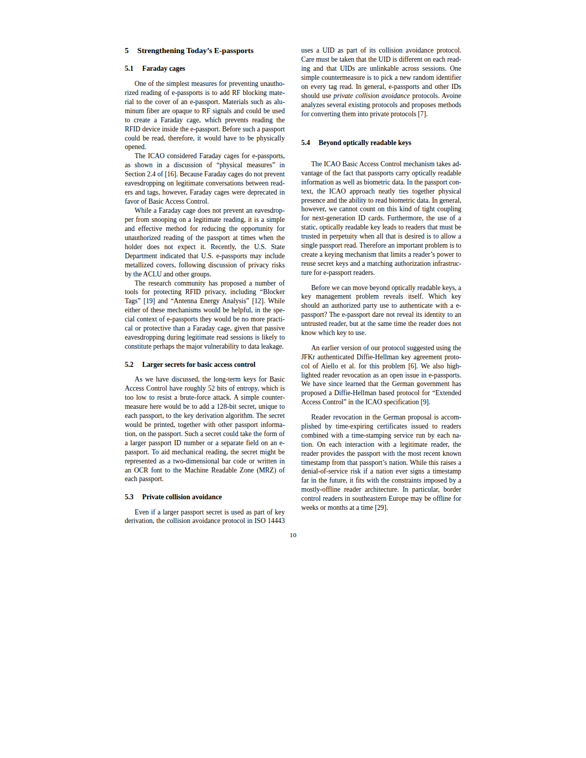5 Strengthening Today’s E-passports
5.1 Faraday cages
One of the simplest measures for preventing unauthorized reading of e-passports is to add RF blocking material to the cover of an e-passport. Materials such as aluminum fiber are opaque to RF signals and could be used to create a Faraday cage, which prevents reading the RFID device inside the e-passport. Before such a passport could be read, therefore, it would have to be physically opened.
The ICAO considered Faraday cages for e-passports, as shown in a discussion of “physical measures” in Section 2.4 of [16]. Because Faraday cages do not prevent eavesdropping on legitimate conversations between readers and tags, however, Faraday cages were deprecated in favor of Basic Access Control.
While a Faraday cage does not prevent an eavesdropper from snooping on a legitimate reading, it is a simple and effective method for reducing the opportunity for unauthorized reading of the passport at times when the holder does not expect it. Recently, the U.S. State Department indicated that U.S. e-passports may include metallized covers, following discussion of privacy risks by the ACLU and other groups.
The research community has proposed a number of tools for protecting RFID privacy, including “Blocker Tags” [19] and “Antenna Energy Analysis” [12]. While either of these mechanisms would be helpful, in the special context of e-passports they would be no more practical or protective than a Faraday cage, given that passive eavesdropping during legitimate read sessions is likely to constitute perhaps the major vulnerability to data leakage.
5.2 Larger secrets for basic access control
As we have discussed, the long-term keys for Basic Access Control have roughly 52 bits of entropy, which is too low to resist a brute-force attack. A simple countermeasure here would be to add a 128-bit secret, unique to each passport, to the key derivation algorithm. The secret would be printed, together with other passport information, on the passport. Such a secret could take the form of a larger passport ID number or a separate field on an e-passport. To aid mechanical reading, the secret might be represented as a two-dimensional bar code or written in an OCR font to the Machine Readable Zone (MRZ) of each passport.
5.3 Private collision avoidance
Even if a larger passport secret is used as part of key derivation, the collision avoidance protocol in ISO 14443 uses a UID as part of its collision avoidance protocol. Care must be taken that the UID is different on each reading and that UIDs are unlinkable across sessions. One simple countermeasure is to pick a new random identifier on every tag read. In general, e-passports and other IDs should use private collision avoidance protocols. Avoine analyzes several existing protocols and proposes methods for converting them into private protocols [7].
5.4 Beyond optically readable keys
The ICAO Basic Access Control mechanism takes advantage of the fact that passports carry optically readable information as well as biometric data. In the passport context, the ICAO approach neatly ties together physical presence and the ability to read biometric data. In general, however, we cannot count on this kind of tight coupling for next-generation ID cards. Furthermore, the use of a static, optically readable key leads to readers that must be trusted in perpetuity when all that is desired is to allow a single passport read. Therefore an important problem is to create a keying mechanism that limits a reader’s power to reuse secret keys and a matching authorization infrastructure for e-passport readers.
Before we can move beyond optically readable keys, a key management problem reveals itself. Which key should an authorized party use to authenticate with a e-passport? The e-passport dare not reveal its identity to an untrusted reader, but at the same time the reader does not know which key to use.
An earlier version of our protocol suggested using the JFKr authenticated Diffie-Hellman key agreement protocol of Aiello et al. for this problem [6]. We also highlighted reader revocation as an open issue in e-passports. We have since learned that the German government has proposed a Diffie-Hellman based protocol for “Extended Access Control” in the ICAO specification [9].
Reader revocation in the German proposal is accomplished by time-expiring certificates issued to readers combined with a time-stamping service run by each nation. On each interaction with a legitimate reader, the reader provides the passport with the most recent known timestamp from that passport’s nation. While this raises a denial-of-service risk if a nation ever signs a timestamp far in the future, it fits with the constraints imposed by a mostly-offline reader architecture. In particular, border control readers in southeastern Europe may be offline for weeks or months at a time [29].
10